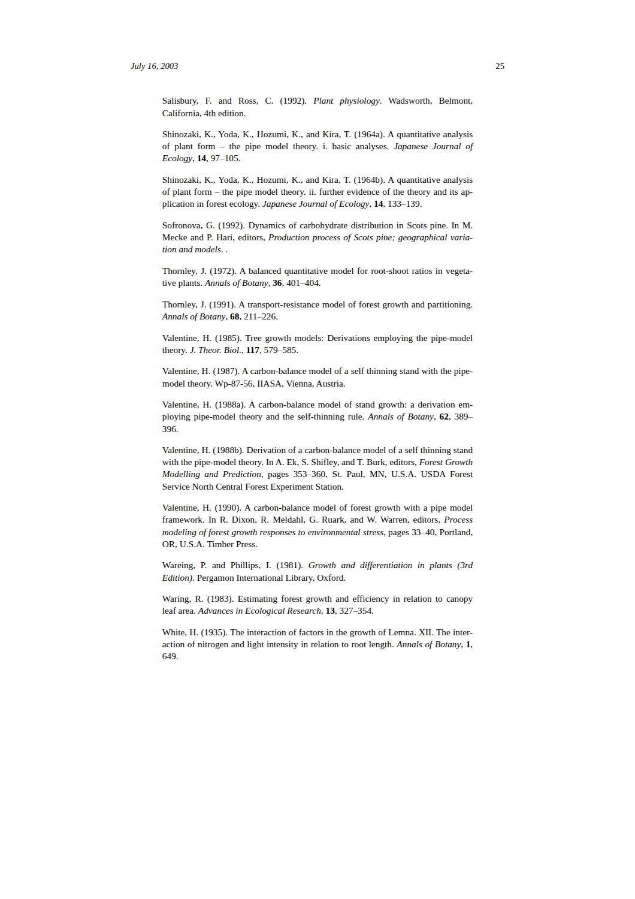July 16, 2003 25
Salisbury, F. and Ross, C. (1992). Plant physiology. Wadsworth, Belmont, California, 4th edition.
Shinozaki, K., Yoda, K., Hozumi, K., and Kira, T. (1964a). A quantitative analysis of plant form – the pipe model theory. i. basic analyses. Japanese Journal of Ecology, 14, 97–105.
Shinozaki, K., Yoda, K., Hozumi, K., and Kira, T. (1964b). A quantitative analysis of plant form – the pipe model theory. ii. further evidence of the theory and its application in forest ecology. Japanese Journal of Ecology, 14, 133–139.
Sofronova, G. (1992). Dynamics of carbohydrate distribution in Scots pine. In M. Mecke and P. Hari, editors, Production process of Scots pine; geographical variation and models. .
Thornley, J. (1972). A balanced quantitative model for root-shoot ratios in vegetative plants. Annals of Botany, 36, 401–404.
Thornley, J. (1991). A transport-resistance model of forest growth and partitioning. Annals of Botany, 68, 211–226.
Valentine, H. (1985). Tree growth models: Derivations employing the pipe-model theory. J. Theor. Biol., 117, 579–585.
Valentine, H. (1987). A carbon-balance model of a self thinning stand with the pipe-model theory. Wp-87-56, IIASA, Vienna, Austria.
Valentine, H. (1988a). A carbon-balance model of stand growth: a derivation employing pipe-model theory and the self-thinning rule. Annals of Botany, 62, 389–396.
Valentine, H. (1988b). Derivation of a carbon-balance model of a self thinning stand with the pipe-model theory. In A. Ek, S. Shifley, and T. Burk, editors, Forest Growth Modelling and Prediction, pages 353–360, St. Paul, MN, U.S.A. USDA Forest Service North Central Forest Experiment Station.
Valentine, H. (1990). A carbon-balance model of forest growth with a pipe model framework. In R. Dixon, R. Meldahl, G. Ruark, and W. Warren, editors, Process modeling of forest growth responses to environmental stress, pages 33–40, Portland, OR, U.S.A. Timber Press.
Wareing, P. and Phillips, I. (1981). Growth and differentiation in plants (3rd Edition). Pergamon International Library, Oxford.
Waring, R. (1983). Estimating forest growth and efficiency in relation to canopy leaf area. Advances in Ecological Research, 13, 327–354.
White, H. (1935). The interaction of factors in the growth of Lemna. XII. The interaction of nitrogen and light intensity in relation to root length. Annals of Botany, 1, 649.